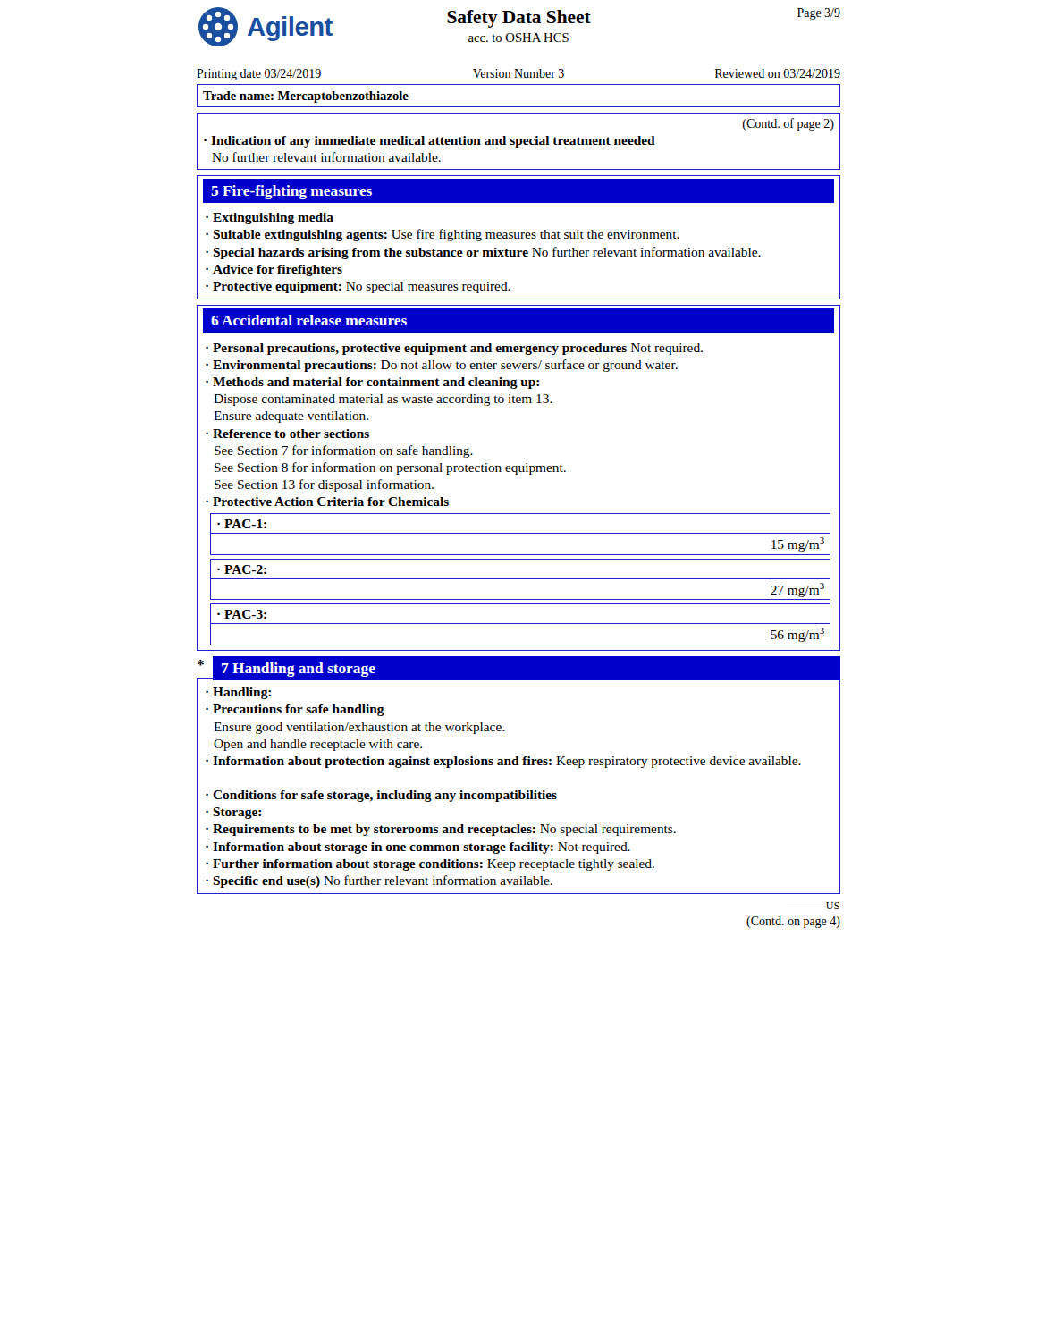Agilent
Page 3/9
Safety Data Sheet
acc. to OSHA HCS
Printing date 03/24/2019
Version Number 3
Reviewed on 03/24/2019
Trade name: Mercaptobenzothiazole
(Contd. of page 2)
· Indication of any immediate medical attention and special treatment needed
No further relevant information available.
5 Fire-fighting measures
· Extinguishing media
· Suitable extinguishing agents: Use fire fighting measures that suit the environment.
· Special hazards arising from the substance or mixture No further relevant information available.
· Advice for firefighters
· Protective equipment: No special measures required.
6 Accidental release measures
· Personal precautions, protective equipment and emergency procedures Not required.
· Environmental precautions: Do not allow to enter sewers/ surface or ground water.
· Methods and material for containment and cleaning up:
Dispose contaminated material as waste according to item 13.
Ensure adequate ventilation.
· Reference to other sections
See Section 7 for information on safe handling.
See Section 8 for information on personal protection equipment.
See Section 13 for disposal information.
· Protective Action Criteria for Chemicals
· PAC-1:
15 mg/m3
· PAC-2:
27 mg/m3
· PAC-3:
56 mg/m3
*
7 Handling and storage
· Handling:
· Precautions for safe handling
Ensure good ventilation/exhaustion at the workplace.
Open and handle receptacle with care.
· Information about protection against explosions and fires: Keep respiratory protective device available.
· Conditions for safe storage, including any incompatibilities
· Storage:
· Requirements to be met by storerooms and receptacles: No special requirements.
· Information about storage in one common storage facility: Not required.
· Further information about storage conditions: Keep receptacle tightly sealed.
· Specific end use(s) No further relevant information available.
US
(Contd. on page 4)